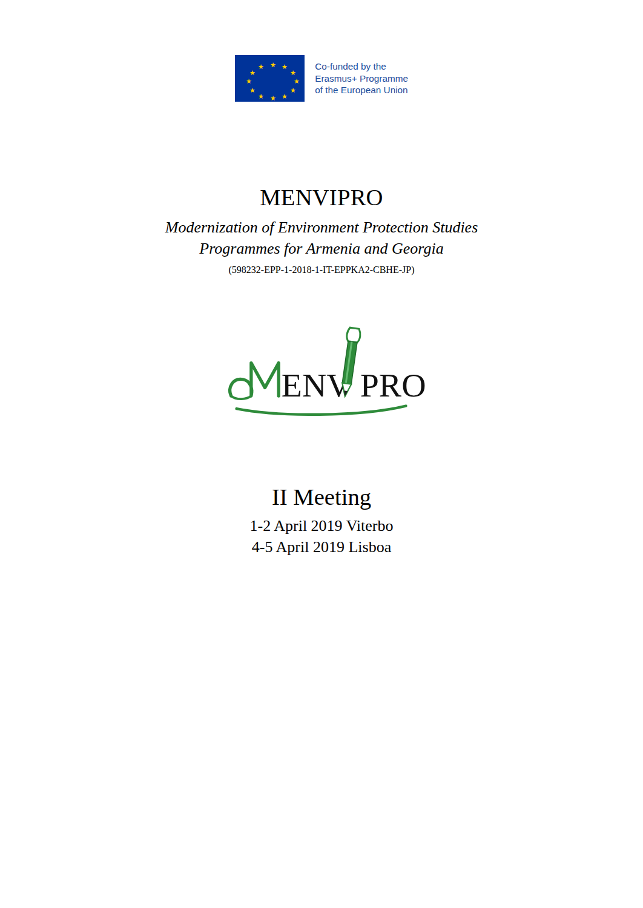★ ★ ★ ★ ★ ★ ★ ★ ★ ★ ★ ★
Co-funded by the
Erasmus+ Programme
of the European Union
MENVIPRO
Modernization of Environment Protection Studies
Programmes for Armenia and Georgia
(598232-EPP-1-2018-1-IT-EPPKA2-CBHE-JP)
ENV PRO
II Meeting
1-2 April 2019 Viterbo
4-5 April 2019 Lisboa